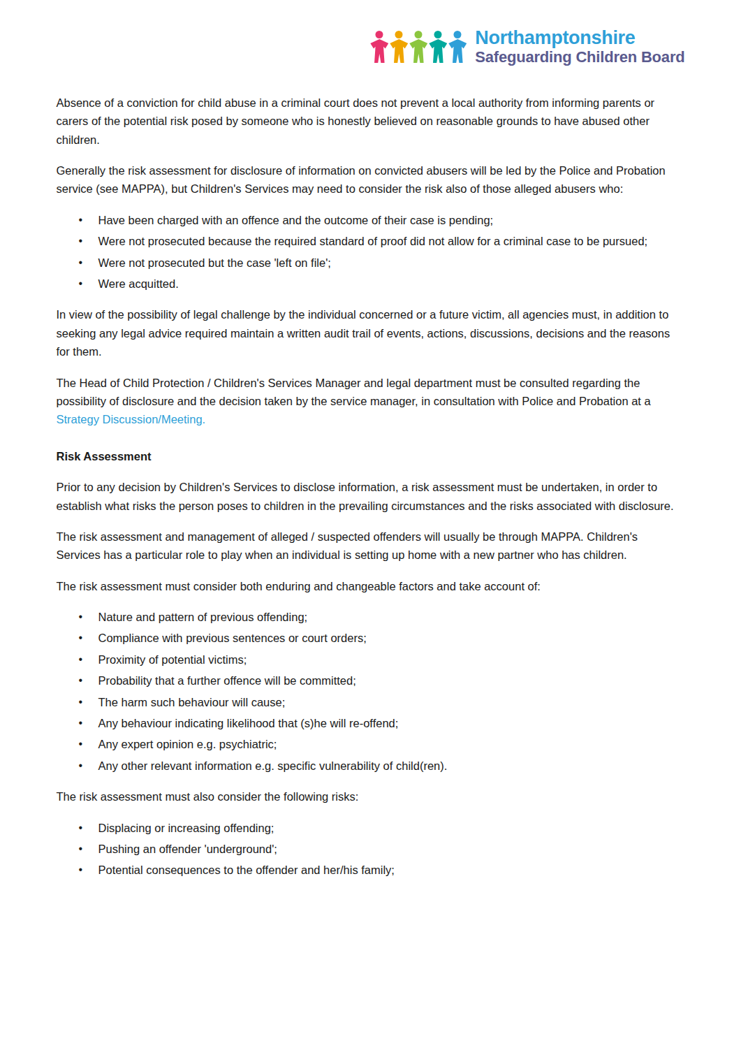Northamptonshire
Safeguarding Children Board
Absence of a conviction for child abuse in a criminal court does not prevent a local authority from informing parents or carers of the potential risk posed by someone who is honestly believed on reasonable grounds to have abused other children.
Generally the risk assessment for disclosure of information on convicted abusers will be led by the Police and Probation service (see MAPPA), but Children's Services may need to consider the risk also of those alleged abusers who:
Have been charged with an offence and the outcome of their case is pending;
Were not prosecuted because the required standard of proof did not allow for a criminal case to be pursued;
Were not prosecuted but the case 'left on file';
Were acquitted.
In view of the possibility of legal challenge by the individual concerned or a future victim, all agencies must, in addition to seeking any legal advice required maintain a written audit trail of events, actions, discussions, decisions and the reasons for them.
The Head of Child Protection / Children's Services Manager and legal department must be consulted regarding the possibility of disclosure and the decision taken by the service manager, in consultation with Police and Probation at a Strategy Discussion/Meeting.
Risk Assessment
Prior to any decision by Children's Services to disclose information, a risk assessment must be undertaken, in order to establish what risks the person poses to children in the prevailing circumstances and the risks associated with disclosure.
The risk assessment and management of alleged / suspected offenders will usually be through MAPPA. Children's Services has a particular role to play when an individual is setting up home with a new partner who has children.
The risk assessment must consider both enduring and changeable factors and take account of:
Nature and pattern of previous offending;
Compliance with previous sentences or court orders;
Proximity of potential victims;
Probability that a further offence will be committed;
The harm such behaviour will cause;
Any behaviour indicating likelihood that (s)he will re-offend;
Any expert opinion e.g. psychiatric;
Any other relevant information e.g. specific vulnerability of child(ren).
The risk assessment must also consider the following risks:
Displacing or increasing offending;
Pushing an offender 'underground';
Potential consequences to the offender and her/his family;